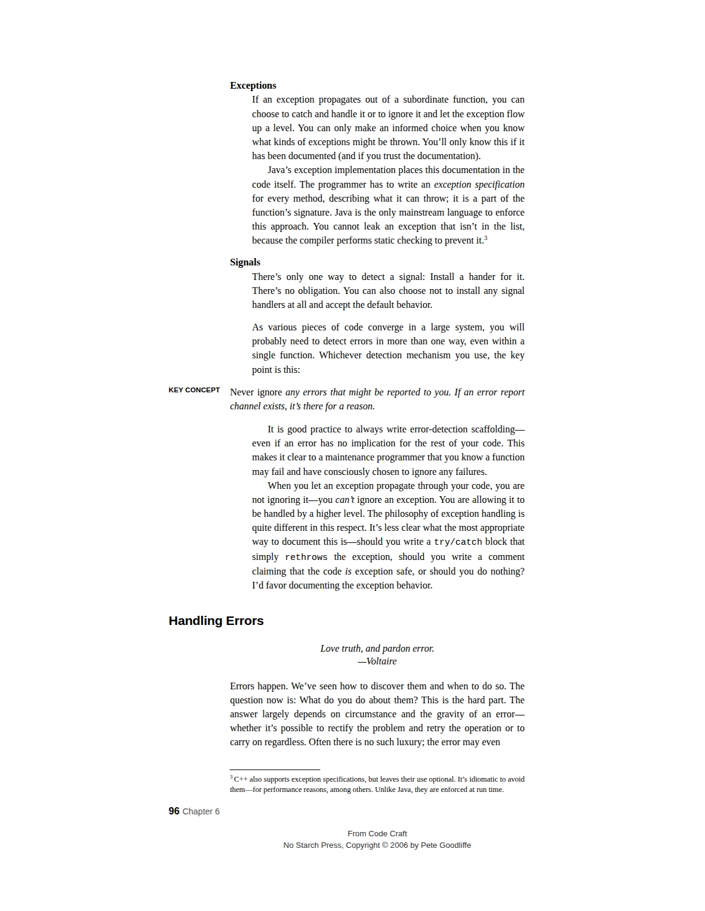Exceptions
If an exception propagates out of a subordinate function, you can choose to catch and handle it or to ignore it and let the exception flow up a level. You can only make an informed choice when you know what kinds of exceptions might be thrown. You’ll only know this if it has been documented (and if you trust the documentation).
Java’s exception implementation places this documentation in the code itself. The programmer has to write an exception specification for every method, describing what it can throw; it is a part of the function’s signature. Java is the only mainstream language to enforce this approach. You cannot leak an exception that isn’t in the list, because the compiler performs static checking to prevent it.3
Signals
There’s only one way to detect a signal: Install a hander for it. There’s no obligation. You can also choose not to install any signal handlers at all and accept the default behavior.
As various pieces of code converge in a large system, you will probably need to detect errors in more than one way, even within a single function. Whichever detection mechanism you use, the key point is this:
KEY CONCEPT
Never ignore any errors that might be reported to you. If an error report channel exists, it’s there for a reason.
It is good practice to always write error-detection scaffolding—even if an error has no implication for the rest of your code. This makes it clear to a maintenance programmer that you know a function may fail and have consciously chosen to ignore any failures.
When you let an exception propagate through your code, you are not ignoring it—you can’t ignore an exception. You are allowing it to be handled by a higher level. The philosophy of exception handling is quite different in this respect. It’s less clear what the most appropriate way to document this is—should you write a try/catch block that simply rethrows the exception, should you write a comment claiming that the code is exception safe, or should you do nothing? I’d favor documenting the exception behavior.
Handling Errors
Love truth, and pardon error. —Voltaire
Errors happen. We’ve seen how to discover them and when to do so. The question now is: What do you do about them? This is the hard part. The answer largely depends on circumstance and the gravity of an error—whether it’s possible to rectify the problem and retry the operation or to carry on regardless. Often there is no such luxury; the error may even
3 C++ also supports exception specifications, but leaves their use optional. It’s idiomatic to avoid them—for performance reasons, among others. Unlike Java, they are enforced at run time.
96 Chapter 6
From Code Craft
No Starch Press, Copyright © 2006 by Pete Goodliffe